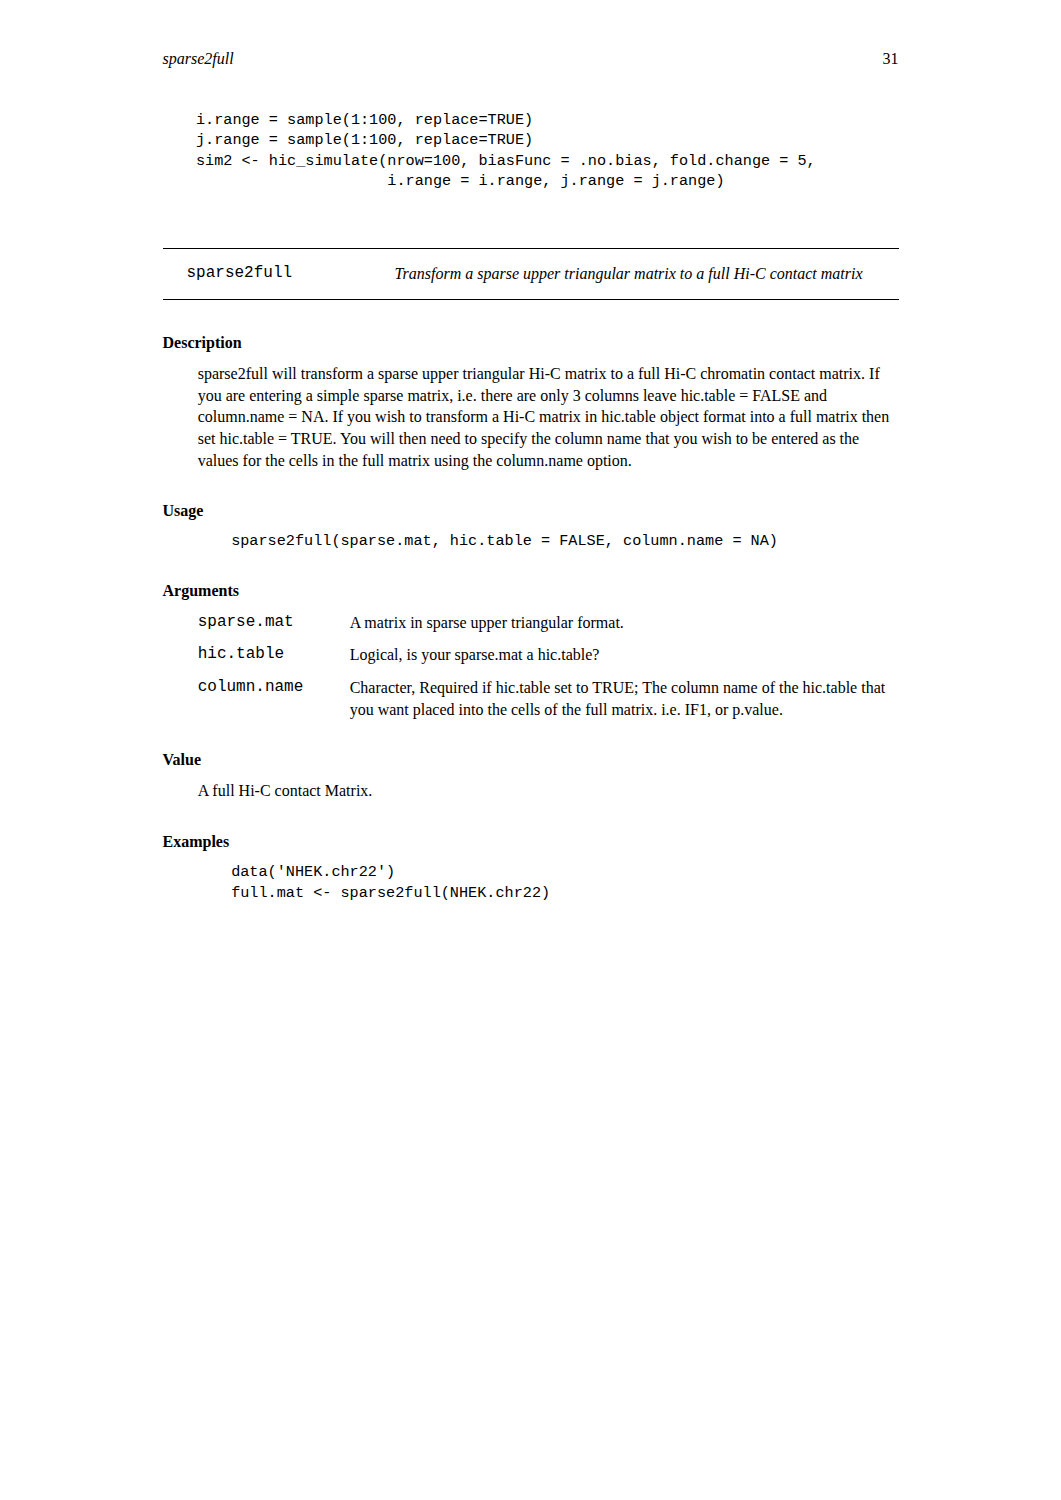sparse2full 31
i.range = sample(1:100, replace=TRUE)
j.range = sample(1:100, replace=TRUE)
sim2 <- hic_simulate(nrow=100, biasFunc = .no.bias, fold.change = 5,
                     i.range = i.range, j.range = j.range)
sparse2full
Transform a sparse upper triangular matrix to a full Hi-C contact matrix
Description
sparse2full will transform a sparse upper triangular Hi-C matrix to a full Hi-C chromatin contact matrix. If you are entering a simple sparse matrix, i.e. there are only 3 columns leave hic.table = FALSE and column.name = NA. If you wish to transform a Hi-C matrix in hic.table object format into a full matrix then set hic.table = TRUE. You will then need to specify the column name that you wish to be entered as the values for the cells in the full matrix using the column.name option.
Usage
sparse2full(sparse.mat, hic.table = FALSE, column.name = NA)
Arguments
sparse.mat
A matrix in sparse upper triangular format.
hic.table
Logical, is your sparse.mat a hic.table?
column.name
Character, Required if hic.table set to TRUE; The column name of the hic.table that you want placed into the cells of the full matrix. i.e. IF1, or p.value.
Value
A full Hi-C contact Matrix.
Examples
data('NHEK.chr22')
full.mat <- sparse2full(NHEK.chr22)